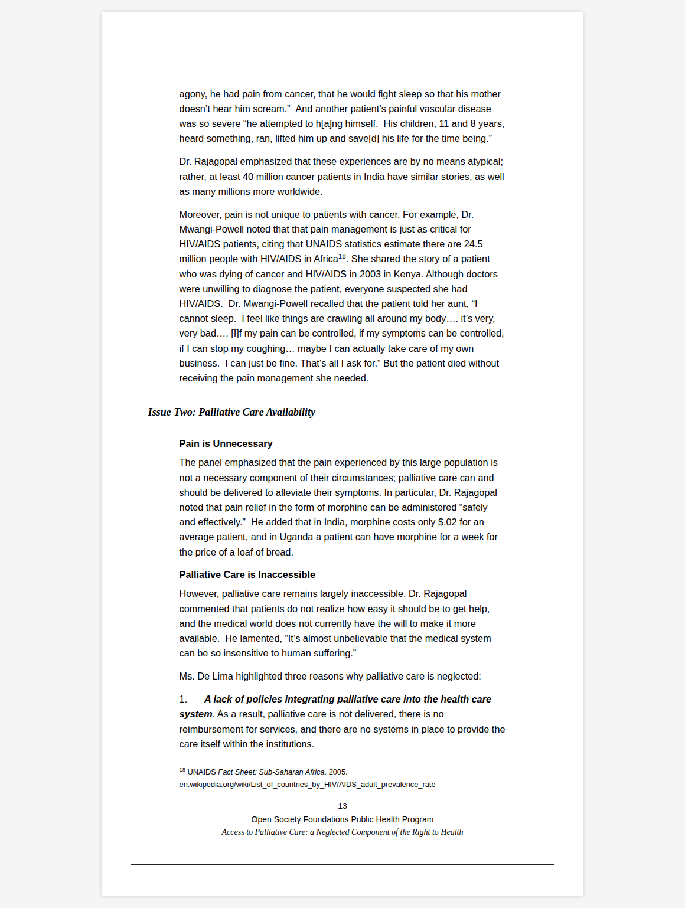agony, he had pain from cancer, that he would fight sleep so that his mother doesn’t hear him scream.” And another patient’s painful vascular disease was so severe “he attempted to h[a]ng himself. His children, 11 and 8 years, heard something, ran, lifted him up and save[d] his life for the time being.”
Dr. Rajagopal emphasized that these experiences are by no means atypical; rather, at least 40 million cancer patients in India have similar stories, as well as many millions more worldwide.
Moreover, pain is not unique to patients with cancer. For example, Dr. Mwangi-Powell noted that that pain management is just as critical for HIV/AIDS patients, citing that UNAIDS statistics estimate there are 24.5 million people with HIV/AIDS in Africa18. She shared the story of a patient who was dying of cancer and HIV/AIDS in 2003 in Kenya. Although doctors were unwilling to diagnose the patient, everyone suspected she had HIV/AIDS. Dr. Mwangi-Powell recalled that the patient told her aunt, “I cannot sleep. I feel like things are crawling all around my body…. it’s very, very bad…. [I]f my pain can be controlled, if my symptoms can be controlled, if I can stop my coughing… maybe I can actually take care of my own business. I can just be fine. That’s all I ask for.” But the patient died without receiving the pain management she needed.
Issue Two: Palliative Care Availability
Pain is Unnecessary
The panel emphasized that the pain experienced by this large population is not a necessary component of their circumstances; palliative care can and should be delivered to alleviate their symptoms. In particular, Dr. Rajagopal noted that pain relief in the form of morphine can be administered “safely and effectively.” He added that in India, morphine costs only $.02 for an average patient, and in Uganda a patient can have morphine for a week for the price of a loaf of bread.
Palliative Care is Inaccessible
However, palliative care remains largely inaccessible. Dr. Rajagopal commented that patients do not realize how easy it should be to get help, and the medical world does not currently have the will to make it more available. He lamented, “It’s almost unbelievable that the medical system can be so insensitive to human suffering.”
Ms. De Lima highlighted three reasons why palliative care is neglected:
1. A lack of policies integrating palliative care into the health care system. As a result, palliative care is not delivered, there is no reimbursement for services, and there are no systems in place to provide the care itself within the institutions.
18 UNAIDS Fact Sheet: Sub-Saharan Africa, 2005.
en.wikipedia.org/wiki/List_of_countries_by_HIV/AIDS_adult_prevalence_rate
13
Open Society Foundations Public Health Program
Access to Palliative Care: a Neglected Component of the Right to Health